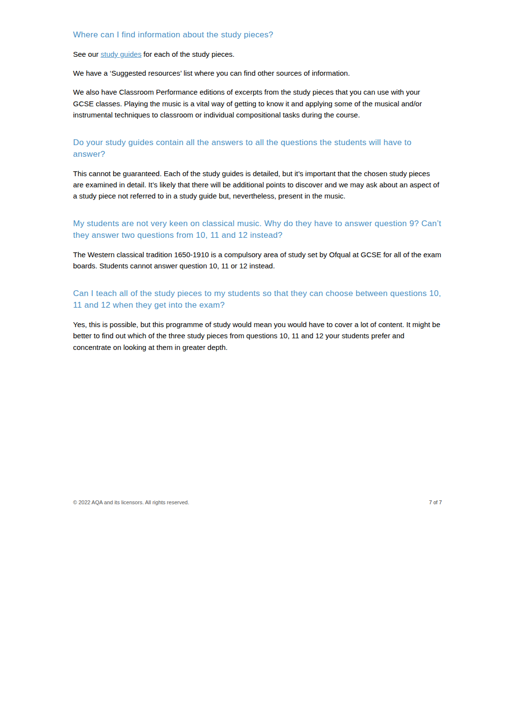Where can I find information about the study pieces?
See our study guides for each of the study pieces.
We have a ‘Suggested resources’ list where you can find other sources of information.
We also have Classroom Performance editions of excerpts from the study pieces that you can use with your GCSE classes. Playing the music is a vital way of getting to know it and applying some of the musical and/or instrumental techniques to classroom or individual compositional tasks during the course.
Do your study guides contain all the answers to all the questions the students will have to answer?
This cannot be guaranteed. Each of the study guides is detailed, but it’s important that the chosen study pieces are examined in detail. It’s likely that there will be additional points to discover and we may ask about an aspect of a study piece not referred to in a study guide but, nevertheless, present in the music.
My students are not very keen on classical music. Why do they have to answer question 9? Can’t they answer two questions from 10, 11 and 12 instead?
The Western classical tradition 1650-1910 is a compulsory area of study set by Ofqual at GCSE for all of the exam boards. Students cannot answer question 10, 11 or 12 instead.
Can I teach all of the study pieces to my students so that they can choose between questions 10, 11 and 12 when they get into the exam?
Yes, this is possible, but this programme of study would mean you would have to cover a lot of content. It might be better to find out which of the three study pieces from questions 10, 11 and 12 your students prefer and concentrate on looking at them in greater depth.
© 2022 AQA and its licensors. All rights reserved. 7 of 7